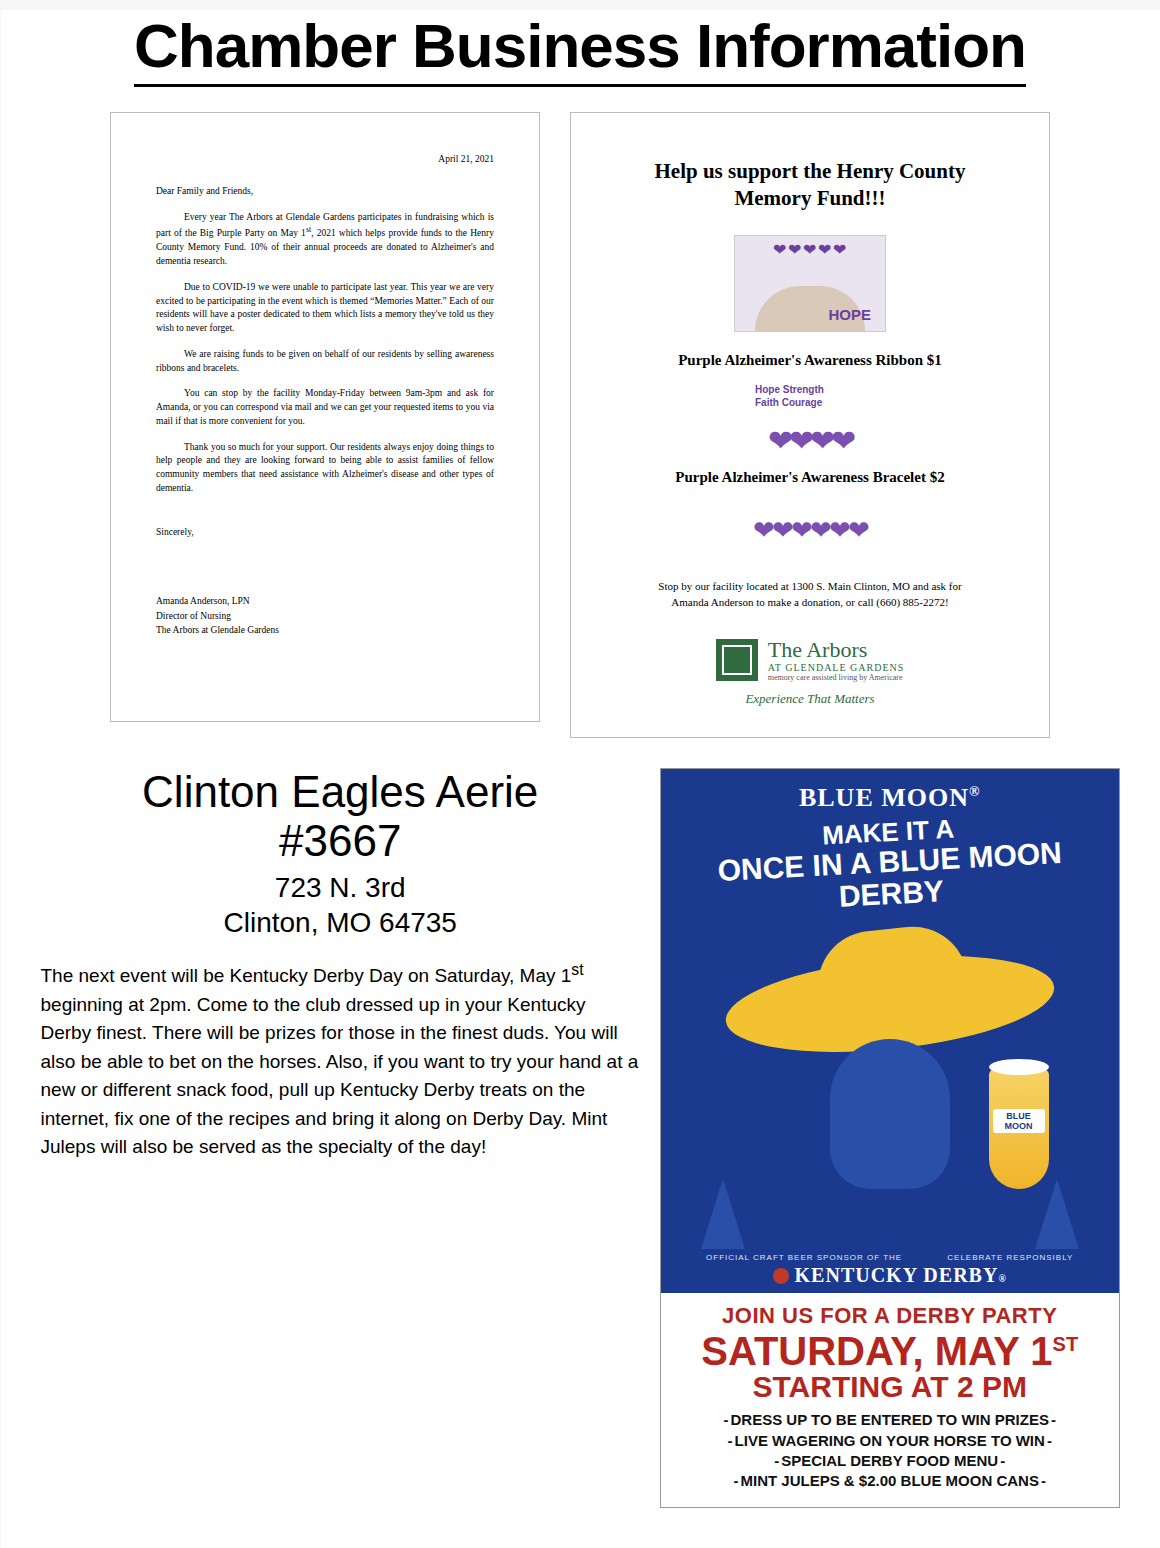Chamber Business Information
April 21, 2021
Dear Family and Friends,
Every year The Arbors at Glendale Gardens participates in fundraising which is part of the Big Purple Party on May 1st, 2021 which helps provide funds to the Henry County Memory Fund. 10% of their annual proceeds are donated to Alzheimer's and dementia research.
Due to COVID-19 we were unable to participate last year. This year we are very excited to be participating in the event which is themed “Memories Matter.” Each of our residents will have a poster dedicated to them which lists a memory they've told us they wish to never forget.
We are raising funds to be given on behalf of our residents by selling awareness ribbons and bracelets.
You can stop by the facility Monday-Friday between 9am-3pm and ask for Amanda, or you can correspond via mail and we can get your requested items to you via mail if that is more convenient for you.
Thank you so much for your support. Our residents always enjoy doing things to help people and they are looking forward to being able to assist families of fellow community members that need assistance with Alzheimer's disease and other types of dementia.
Sincerely,
Amanda Anderson, LPN
Director of Nursing
The Arbors at Glendale Gardens
Help us support the Henry County
Memory Fund!!!
❤❤❤❤❤
HOPE
Purple Alzheimer's Awareness Ribbon $1
Hope Strength
Faith Courage
❤❤❤❤
Purple Alzheimer's Awareness Bracelet $2
❤❤❤❤❤❤
Stop by our facility located at 1300 S. Main Clinton, MO and ask for
Amanda Anderson to make a donation, or call (660) 885-2272!
The Arbors
AT GLENDALE GARDENS
memory care assisted living by Americare
Experience That Matters
Clinton Eagles Aerie
#3667
723 N. 3rd
Clinton, MO 64735
The next event will be Kentucky Derby Day on Saturday, May 1st beginning at 2pm. Come to the club dressed up in your Kentucky Derby finest. There will be prizes for those in the finest duds. You will also be able to bet on the horses. Also, if you want to try your hand at a new or different snack food, pull up Kentucky Derby treats on the internet, fix one of the recipes and bring it along on Derby Day. Mint Juleps will also be served as the specialty of the day!
BLUE MOON®
MAKE IT A ONCE IN A BLUE MOON DERBY
♞♞♞
BLUE MOON
OFFICIAL CRAFT BEER SPONSOR OF THE CELEBRATE RESPONSIBLY
KENTUCKY DERBY®
JOIN US FOR A DERBY PARTY
SATURDAY, MAY 1ST
STARTING AT 2 PM
DRESS UP TO BE ENTERED TO WIN PRIZES
LIVE WAGERING ON YOUR HORSE TO WIN
SPECIAL DERBY FOOD MENU
MINT JULEPS & $2.00 BLUE MOON CANS